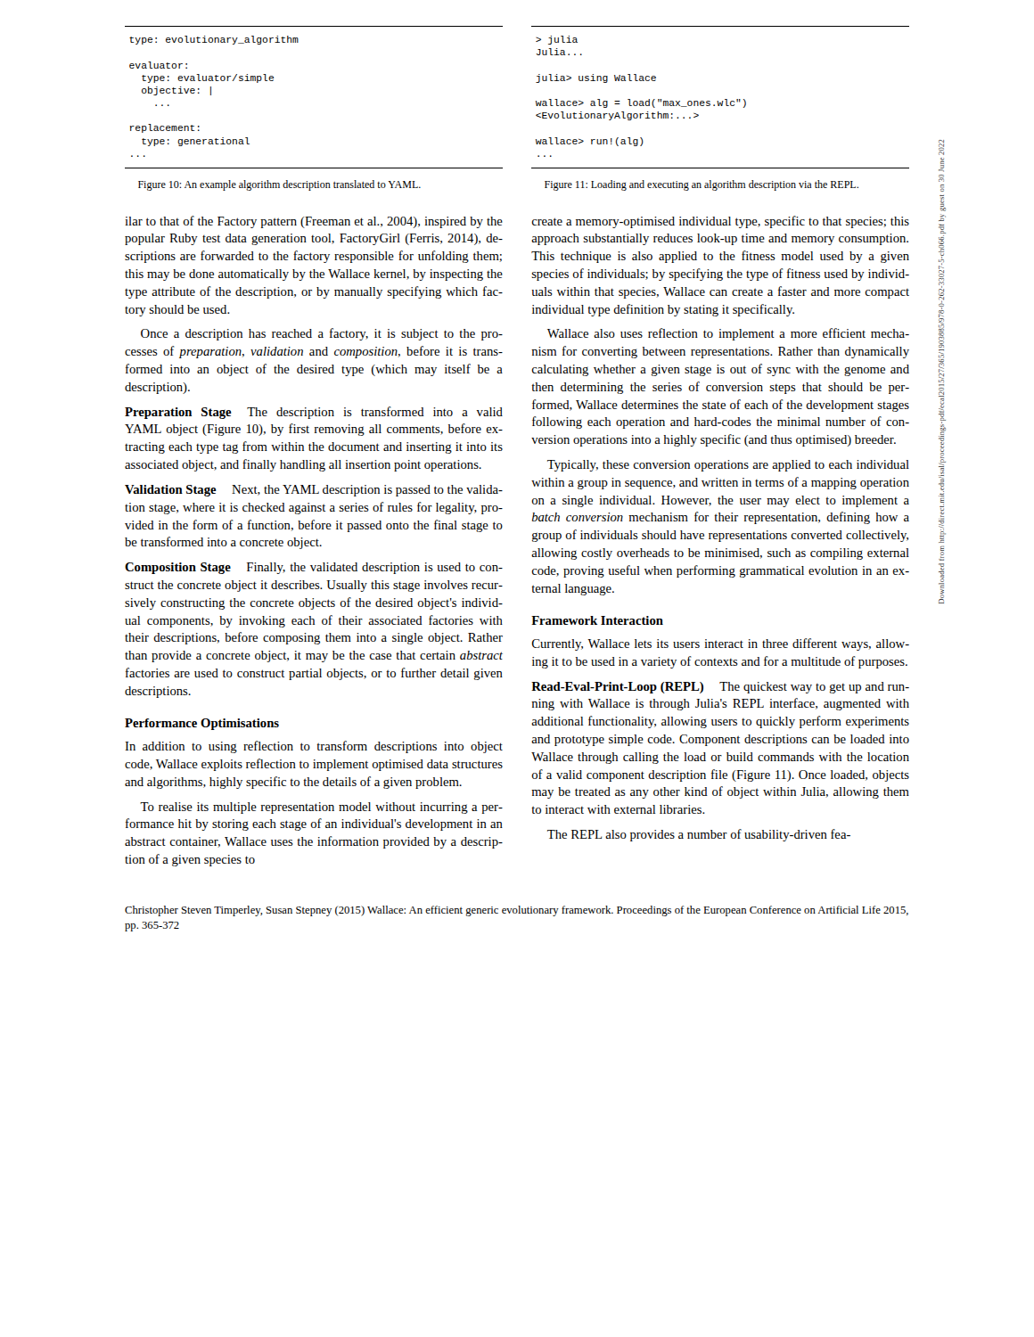Downloaded from http://direct.mit.edu/isal/proceedings-pdf/ecal2015/27/365/1903885/978-0-262-33027-5-ch066.pdf by guest on 30 June 2022
type: evolutionary_algorithm

evaluator:
  type: evaluator/simple
  objective: |
    ...

replacement:
  type: generational
...
Figure 10: An example algorithm description translated to YAML.
> julia
Julia...

julia> using Wallace

wallace> alg = load("max_ones.wlc")
<EvolutionaryAlgorithm:...>

wallace> run!(alg)
...
Figure 11: Loading and executing an algorithm description via the REPL.
ilar to that of the Factory pattern (Freeman et al., 2004), inspired by the popular Ruby test data generation tool, FactoryGirl (Ferris, 2014), descriptions are forwarded to the factory responsible for unfolding them; this may be done automatically by the Wallace kernel, by inspecting the type attribute of the description, or by manually specifying which factory should be used.
Once a description has reached a factory, it is subject to the processes of preparation, validation and composition, before it is transformed into an object of the desired type (which may itself be a description).
Preparation Stage The description is transformed into a valid YAML object (Figure 10), by first removing all comments, before extracting each type tag from within the document and inserting it into its associated object, and finally handling all insertion point operations.
Validation Stage Next, the YAML description is passed to the validation stage, where it is checked against a series of rules for legality, provided in the form of a function, before it passed onto the final stage to be transformed into a concrete object.
Composition Stage Finally, the validated description is used to construct the concrete object it describes. Usually this stage involves recursively constructing the concrete objects of the desired object's individual components, by invoking each of their associated factories with their descriptions, before composing them into a single object. Rather than provide a concrete object, it may be the case that certain abstract factories are used to construct partial objects, or to further detail given descriptions.
Performance Optimisations
In addition to using reflection to transform descriptions into object code, Wallace exploits reflection to implement optimised data structures and algorithms, highly specific to the details of a given problem.
To realise its multiple representation model without incurring a performance hit by storing each stage of an individual's development in an abstract container, Wallace uses the information provided by a description of a given species to
create a memory-optimised individual type, specific to that species; this approach substantially reduces look-up time and memory consumption. This technique is also applied to the fitness model used by a given species of individuals; by specifying the type of fitness used by individuals within that species, Wallace can create a faster and more compact individual type definition by stating it specifically.
Wallace also uses reflection to implement a more efficient mechanism for converting between representations. Rather than dynamically calculating whether a given stage is out of sync with the genome and then determining the series of conversion steps that should be performed, Wallace determines the state of each of the development stages following each operation and hard-codes the minimal number of conversion operations into a highly specific (and thus optimised) breeder.
Typically, these conversion operations are applied to each individual within a group in sequence, and written in terms of a mapping operation on a single individual. However, the user may elect to implement a batch conversion mechanism for their representation, defining how a group of individuals should have representations converted collectively, allowing costly overheads to be minimised, such as compiling external code, proving useful when performing grammatical evolution in an external language.
Framework Interaction
Currently, Wallace lets its users interact in three different ways, allowing it to be used in a variety of contexts and for a multitude of purposes.
Read-Eval-Print-Loop (REPL) The quickest way to get up and running with Wallace is through Julia's REPL interface, augmented with additional functionality, allowing users to quickly perform experiments and prototype simple code. Component descriptions can be loaded into Wallace through calling the load or build commands with the location of a valid component description file (Figure 11). Once loaded, objects may be treated as any other kind of object within Julia, allowing them to interact with external libraries.
The REPL also provides a number of usability-driven fea-
Christopher Steven Timperley, Susan Stepney (2015) Wallace: An efficient generic evolutionary framework. Proceedings of the European Conference on Artificial Life 2015, pp. 365-372